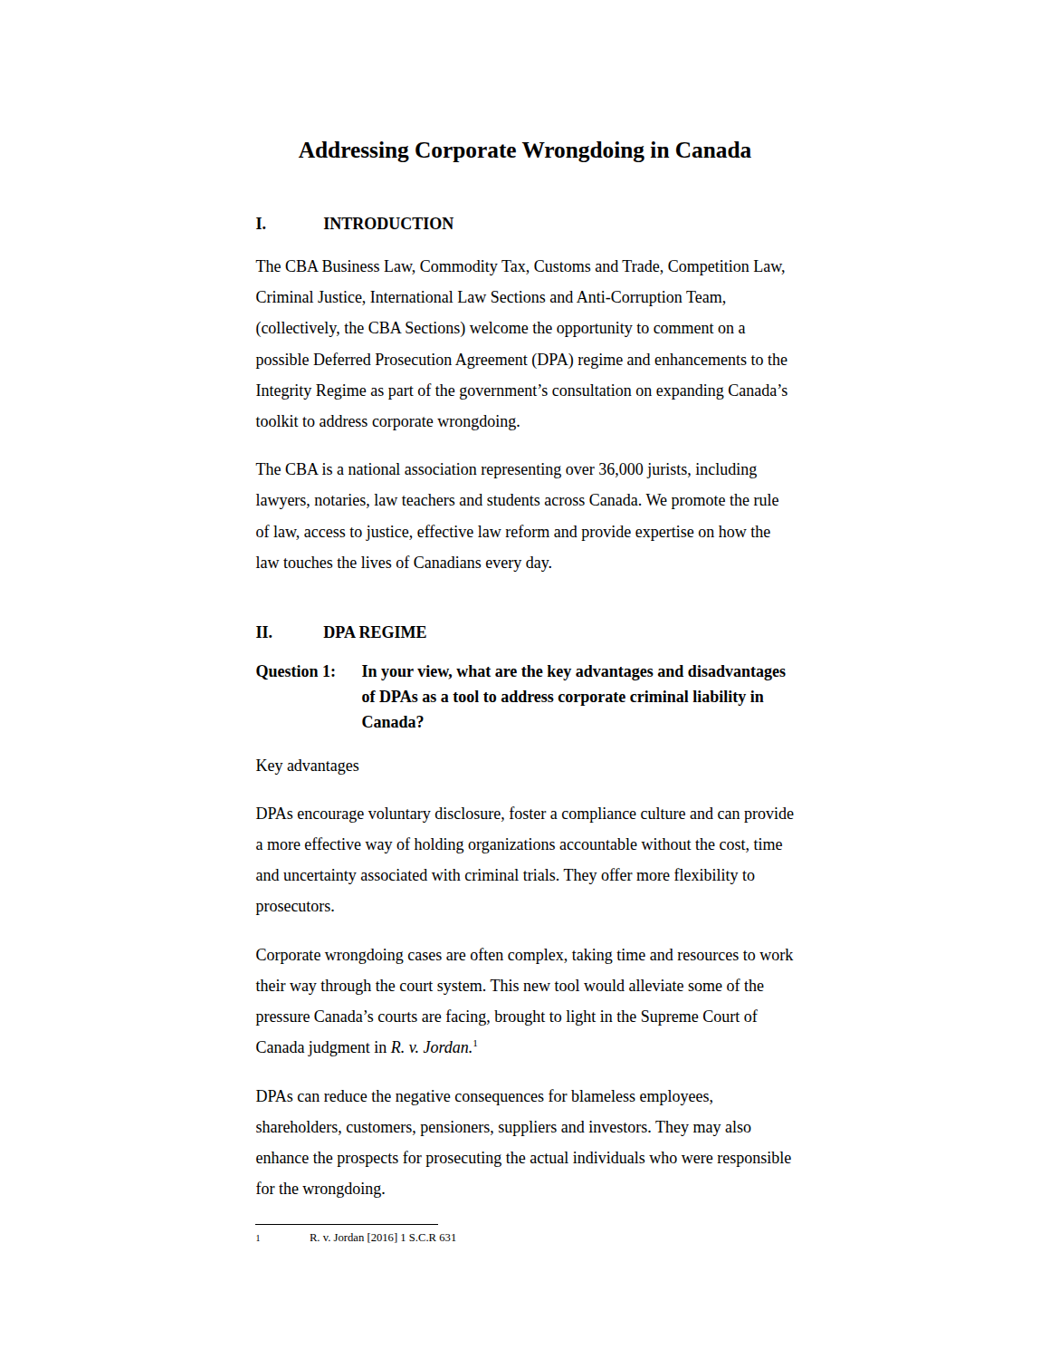Addressing Corporate Wrongdoing in Canada
I. INTRODUCTION
The CBA Business Law, Commodity Tax, Customs and Trade, Competition Law, Criminal Justice, International Law Sections and Anti-Corruption Team, (collectively, the CBA Sections) welcome the opportunity to comment on a possible Deferred Prosecution Agreement (DPA) regime and enhancements to the Integrity Regime as part of the government’s consultation on expanding Canada’s toolkit to address corporate wrongdoing.
The CBA is a national association representing over 36,000 jurists, including lawyers, notaries, law teachers and students across Canada. We promote the rule of law, access to justice, effective law reform and provide expertise on how the law touches the lives of Canadians every day.
II. DPA REGIME
Question 1: In your view, what are the key advantages and disadvantages of DPAs as a tool to address corporate criminal liability in Canada?
Key advantages
DPAs encourage voluntary disclosure, foster a compliance culture and can provide a more effective way of holding organizations accountable without the cost, time and uncertainty associated with criminal trials. They offer more flexibility to prosecutors.
Corporate wrongdoing cases are often complex, taking time and resources to work their way through the court system. This new tool would alleviate some of the pressure Canada’s courts are facing, brought to light in the Supreme Court of Canada judgment in R. v. Jordan.1
DPAs can reduce the negative consequences for blameless employees, shareholders, customers, pensioners, suppliers and investors. They may also enhance the prospects for prosecuting the actual individuals who were responsible for the wrongdoing.
1 R. v. Jordan [2016] 1 S.C.R 631